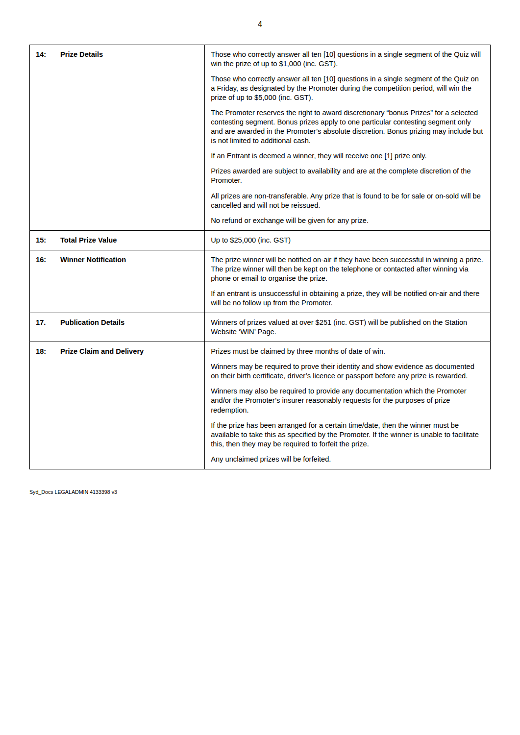4
| 14: Prize Details | Those who correctly answer all ten [10] questions in a single segment of the Quiz will win the prize of up to $1,000 (inc. GST). Those who correctly answer all ten [10] questions in a single segment of the Quiz on a Friday, as designated by the Promoter during the competition period, will win the prize of up to $5,000 (inc. GST). The Promoter reserves the right to award discretionary “bonus Prizes” for a selected contesting segment. Bonus prizes apply to one particular contesting segment only and are awarded in the Promoter’s absolute discretion. Bonus prizing may include but is not limited to additional cash. If an Entrant is deemed a winner, they will receive one [1] prize only. Prizes awarded are subject to availability and are at the complete discretion of the Promoter. All prizes are non-transferable. Any prize that is found to be for sale or on-sold will be cancelled and will not be reissued. No refund or exchange will be given for any prize. |
| 15: Total Prize Value | Up to $25,000 (inc. GST) |
| 16: Winner Notification | The prize winner will be notified on-air if they have been successful in winning a prize. The prize winner will then be kept on the telephone or contacted after winning via phone or email to organise the prize. If an entrant is unsuccessful in obtaining a prize, they will be notified on-air and there will be no follow up from the Promoter. |
| 17. Publication Details | Winners of prizes valued at over $251 (inc. GST) will be published on the Station Website ‘WIN’ Page. |
| 18: Prize Claim and Delivery | Prizes must be claimed by three months of date of win. Winners may be required to prove their identity and show evidence as documented on their birth certificate, driver’s licence or passport before any prize is rewarded. Winners may also be required to provide any documentation which the Promoter and/or the Promoter’s insurer reasonably requests for the purposes of prize redemption. If the prize has been arranged for a certain time/date, then the winner must be available to take this as specified by the Promoter. If the winner is unable to facilitate this, then they may be required to forfeit the prize. Any unclaimed prizes will be forfeited. |
Syd_Docs LEGALADMIN 4133398 v3